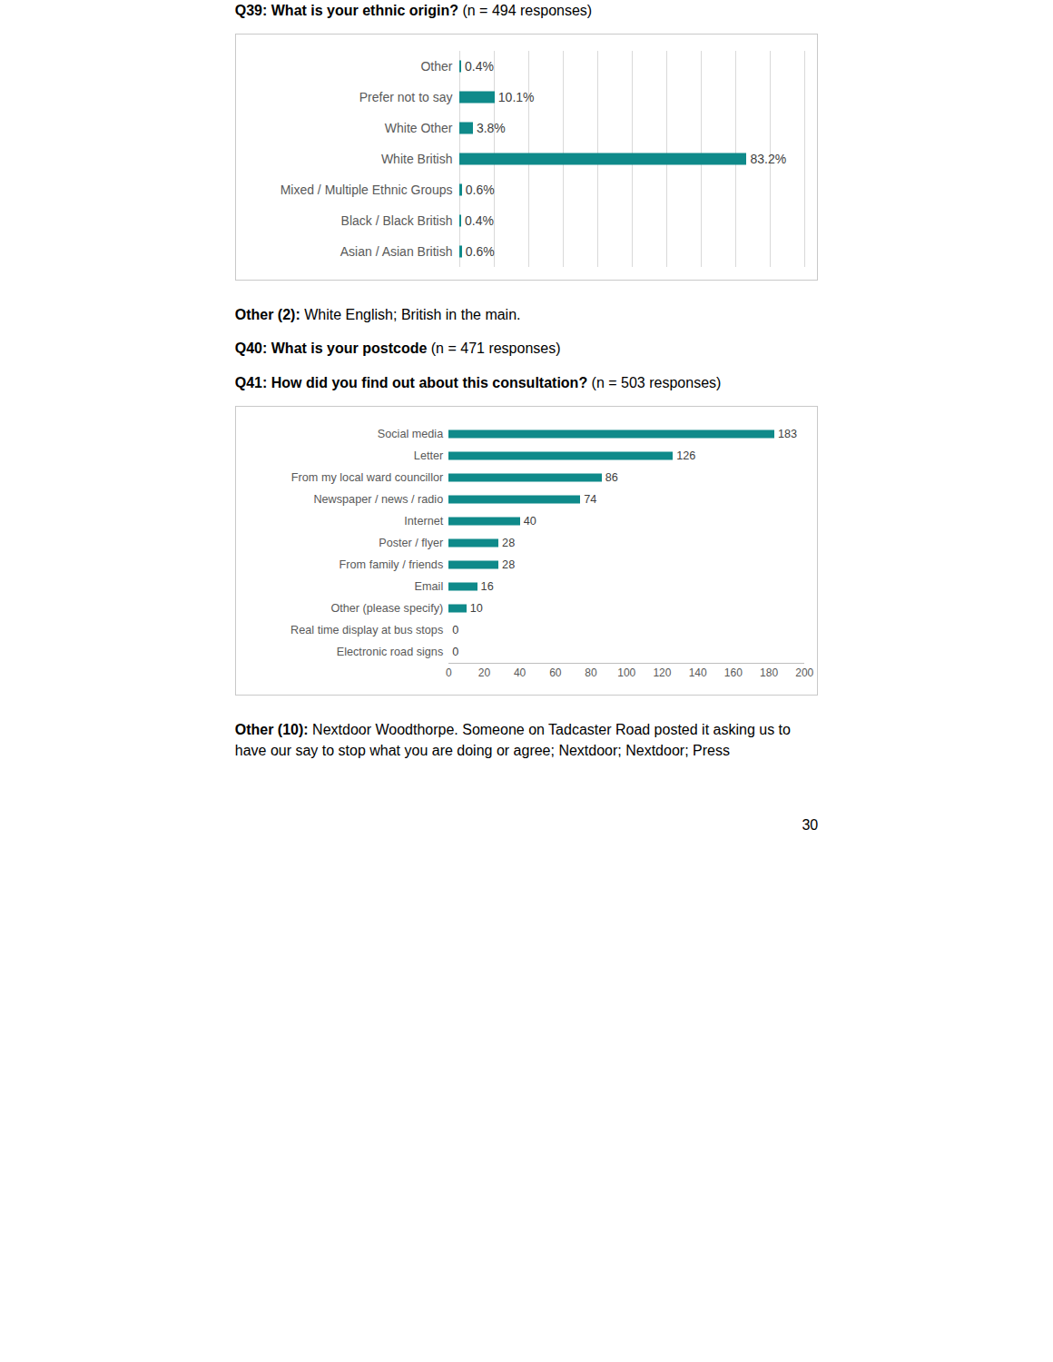Q39: What is your ethnic origin? (n = 494 responses)
| Other | 0.4% |
| Prefer not to say | 10.1% |
| White Other | 3.8% |
| White British | 83.2% |
| Mixed / Multiple Ethnic Groups | 0.6% |
| Black / Black British | 0.4% |
| Asian / Asian British | 0.6% |
Other (2): White English; British in the main.
Q40: What is your postcode (n = 471 responses)
Q41: How did you find out about this consultation? (n = 503 responses)
| Social media | 183 |
| Letter | 126 |
| From my local ward councillor | 86 |
| Newspaper / news / radio | 74 |
| Internet | 40 |
| Poster / flyer | 28 |
| From family / friends | 28 |
| Email | 16 |
| Other (please specify) | 10 |
| Real time display at bus stops | 0 |
| Electronic road signs | 0 |
| | 0 20 40 60 80 100 120 140 160 180 200 |
Other (10): Nextdoor Woodthorpe. Someone on Tadcaster Road posted it asking us to have our say to stop what you are doing or agree; Nextdoor; Nextdoor; Press
30